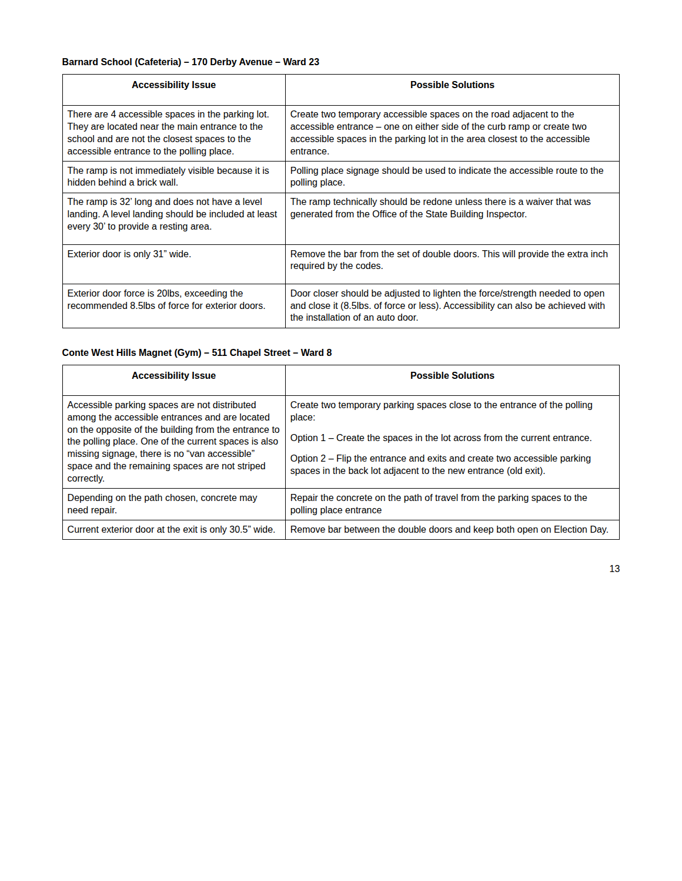Barnard School (Cafeteria) – 170 Derby Avenue – Ward 23
| Accessibility Issue | Possible Solutions |
| --- | --- |
| There are 4 accessible spaces in the parking lot. They are located near the main entrance to the school and are not the closest spaces to the accessible entrance to the polling place. | Create two temporary accessible spaces on the road adjacent to the accessible entrance – one on either side of the curb ramp or create two accessible spaces in the parking lot in the area closest to the accessible entrance. |
| The ramp is not immediately visible because it is hidden behind a brick wall. | Polling place signage should be used to indicate the accessible route to the polling place. |
| The ramp is 32’ long and does not have a level landing. A level landing should be included at least every 30’ to provide a resting area. | The ramp technically should be redone unless there is a waiver that was generated from the Office of the State Building Inspector. |
| Exterior door is only 31” wide. | Remove the bar from the set of double doors. This will provide the extra inch required by the codes. |
| Exterior door force is 20lbs, exceeding the recommended 8.5lbs of force for exterior doors. | Door closer should be adjusted to lighten the force/strength needed to open and close it (8.5lbs. of force or less). Accessibility can also be achieved with the installation of an auto door. |
Conte West Hills Magnet (Gym) – 511 Chapel Street – Ward 8
| Accessibility Issue | Possible Solutions |
| --- | --- |
| Accessible parking spaces are not distributed among the accessible entrances and are located on the opposite of the building from the entrance to the polling place. One of the current spaces is also missing signage, there is no “van accessible” space and the remaining spaces are not striped correctly. | Create two temporary parking spaces close to the entrance of the polling place: Option 1 – Create the spaces in the lot across from the current entrance. Option 2 – Flip the entrance and exits and create two accessible parking spaces in the back lot adjacent to the new entrance (old exit). |
| Depending on the path chosen, concrete may need repair. | Repair the concrete on the path of travel from the parking spaces to the polling place entrance |
| Current exterior door at the exit is only 30.5” wide. | Remove bar between the double doors and keep both open on Election Day. |
13